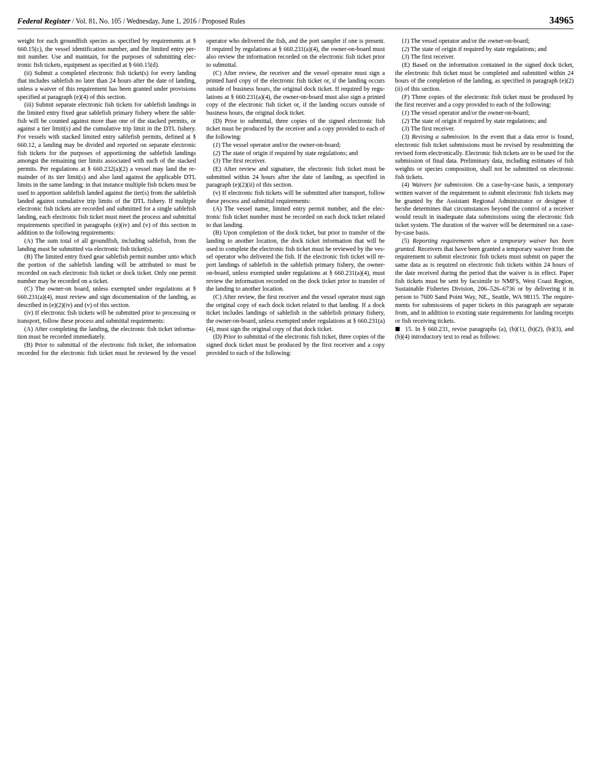Federal Register / Vol. 81, No. 105 / Wednesday, June 1, 2016 / Proposed Rules
34965
weight for each groundfish species as specified by requirements at § 660.15(c), the vessel identification number, and the limited entry permit number. Use and maintain, for the purposes of submitting electronic fish tickets, equipment as specified at § 660.15(d).
(ii) Submit a completed electronic fish ticket(s) for every landing that includes sablefish no later than 24 hours after the date of landing, unless a waiver of this requirement has been granted under provisions specified at paragraph (e)(4) of this section.
(iii) Submit separate electronic fish tickets for sablefish landings in the limited entry fixed gear sablefish primary fishery where the sablefish will be counted against more than one of the stacked permits, or against a tier limit(s) and the cumulative trip limit in the DTL fishery. For vessels with stacked limited entry sablefish permits, defined at § 660.12, a landing may be divided and reported on separate electronic fish tickets for the purposes of apportioning the sablefish landings amongst the remaining tier limits associated with each of the stacked permits. Per regulations at § 660.232(a)(2) a vessel may land the remainder of its tier limit(s) and also land against the applicable DTL limits in the same landing; in that instance multiple fish tickets must be used to apportion sablefish landed against the tier(s) from the sablefish landed against cumulative trip limits of the DTL fishery. If multiple electronic fish tickets are recorded and submitted for a single sablefish landing, each electronic fish ticket must meet the process and submittal requirements specified in paragraphs (e)(iv) and (v) of this section in addition to the following requirements:
(A) The sum total of all groundfish, including sablefish, from the landing must be submitted via electronic fish ticket(s).
(B) The limited entry fixed gear sablefish permit number unto which the portion of the sablefish landing will be attributed to must be recorded on each electronic fish ticket or dock ticket. Only one permit number may be recorded on a ticket.
(C) The owner-on board, unless exempted under regulations at § 660.231(a)(4), must review and sign documentation of the landing, as described in (e)(2)(iv) and (v) of this section.
(iv) If electronic fish tickets will be submitted prior to processing or transport, follow these process and submittal requirements:
(A) After completing the landing, the electronic fish ticket information must be recorded immediately.
(B) Prior to submittal of the electronic fish ticket, the information recorded for the electronic fish ticket must be reviewed by the vessel operator who delivered the fish, and the port sampler if one is present. If required by regulations at § 660.231(a)(4), the owner-on-board must also review the information recorded on the electronic fish ticket prior to submittal.
(C) After review, the receiver and the vessel operator must sign a printed hard copy of the electronic fish ticket or, if the landing occurs outside of business hours, the original dock ticket. If required by regulations at § 660.231(a)(4), the owner-on-board must also sign a printed copy of the electronic fish ticket or, if the landing occurs outside of business hours, the original dock ticket.
(D) Prior to submittal, three copies of the signed electronic fish ticket must be produced by the receiver and a copy provided to each of the following:
(1) The vessel operator and/or the owner-on-board;
(2) The state of origin if required by state regulations; and
(3) The first receiver.
(E) After review and signature, the electronic fish ticket must be submitted within 24 hours after the date of landing, as specified in paragraph (e)(2)(ii) of this section.
(v) If electronic fish tickets will be submitted after transport, follow these process and submittal requirements:
(A) The vessel name, limited entry permit number, and the electronic fish ticket number must be recorded on each dock ticket related to that landing.
(B) Upon completion of the dock ticket, but prior to transfer of the landing to another location, the dock ticket information that will be used to complete the electronic fish ticket must be reviewed by the vessel operator who delivered the fish. If the electronic fish ticket will report landings of sablefish in the sablefish primary fishery, the owner-on-board, unless exempted under regulations at § 660.231(a)(4), must review the information recorded on the dock ticket prior to transfer of the landing to another location.
(C) After review, the first receiver and the vessel operator must sign the original copy of each dock ticket related to that landing. If a dock ticket includes landings of sablefish in the sablefish primary fishery, the owner-on-board, unless exempted under regulations at § 660.231(a)(4), must sign the original copy of that dock ticket.
(D) Prior to submittal of the electronic fish ticket, three copies of the signed dock ticket must be produced by the first receiver and a copy provided to each of the following:
(1) The vessel operator and/or the owner-on-board;
(2) The state of origin if required by state regulations; and
(3) The first receiver.
(E) Based on the information contained in the signed dock ticket, the electronic fish ticket must be completed and submitted within 24 hours of the completion of the landing, as specified in paragraph (e)(2)(ii) of this section.
(F) Three copies of the electronic fish ticket must be produced by the first receiver and a copy provided to each of the following:
(1) The vessel operator and/or the owner-on-board;
(2) The state of origin if required by state regulations; and
(3) The first receiver.
(3) Revising a submission. In the event that a data error is found, electronic fish ticket submissions must be revised by resubmitting the revised form electronically. Electronic fish tickets are to be used for the submission of final data. Preliminary data, including estimates of fish weights or species composition, shall not be submitted on electronic fish tickets.
(4) Waivers for submission. On a case-by-case basis, a temporary written waiver of the requirement to submit electronic fish tickets may be granted by the Assistant Regional Administrator or designee if he/she determines that circumstances beyond the control of a receiver would result in inadequate data submissions using the electronic fish ticket system. The duration of the waiver will be determined on a case-by-case basis.
(5) Reporting requirements when a temporary waiver has been granted. Receivers that have been granted a temporary waiver from the requirement to submit electronic fish tickets must submit on paper the same data as is required on electronic fish tickets within 24 hours of the date received during the period that the waiver is in effect. Paper fish tickets must be sent by facsimile to NMFS, West Coast Region, Sustainable Fisheries Division, 206–526–6736 or by delivering it in person to 7600 Sand Point Way, NE., Seattle, WA 98115. The requirements for submissions of paper tickets in this paragraph are separate from, and in addition to existing state requirements for landing receipts or fish receiving tickets.
■ 15. In § 660.231, revise paragraphs (a), (b)(1), (b)(2), (b)(3), and (b)(4) introductory text to read as follows: